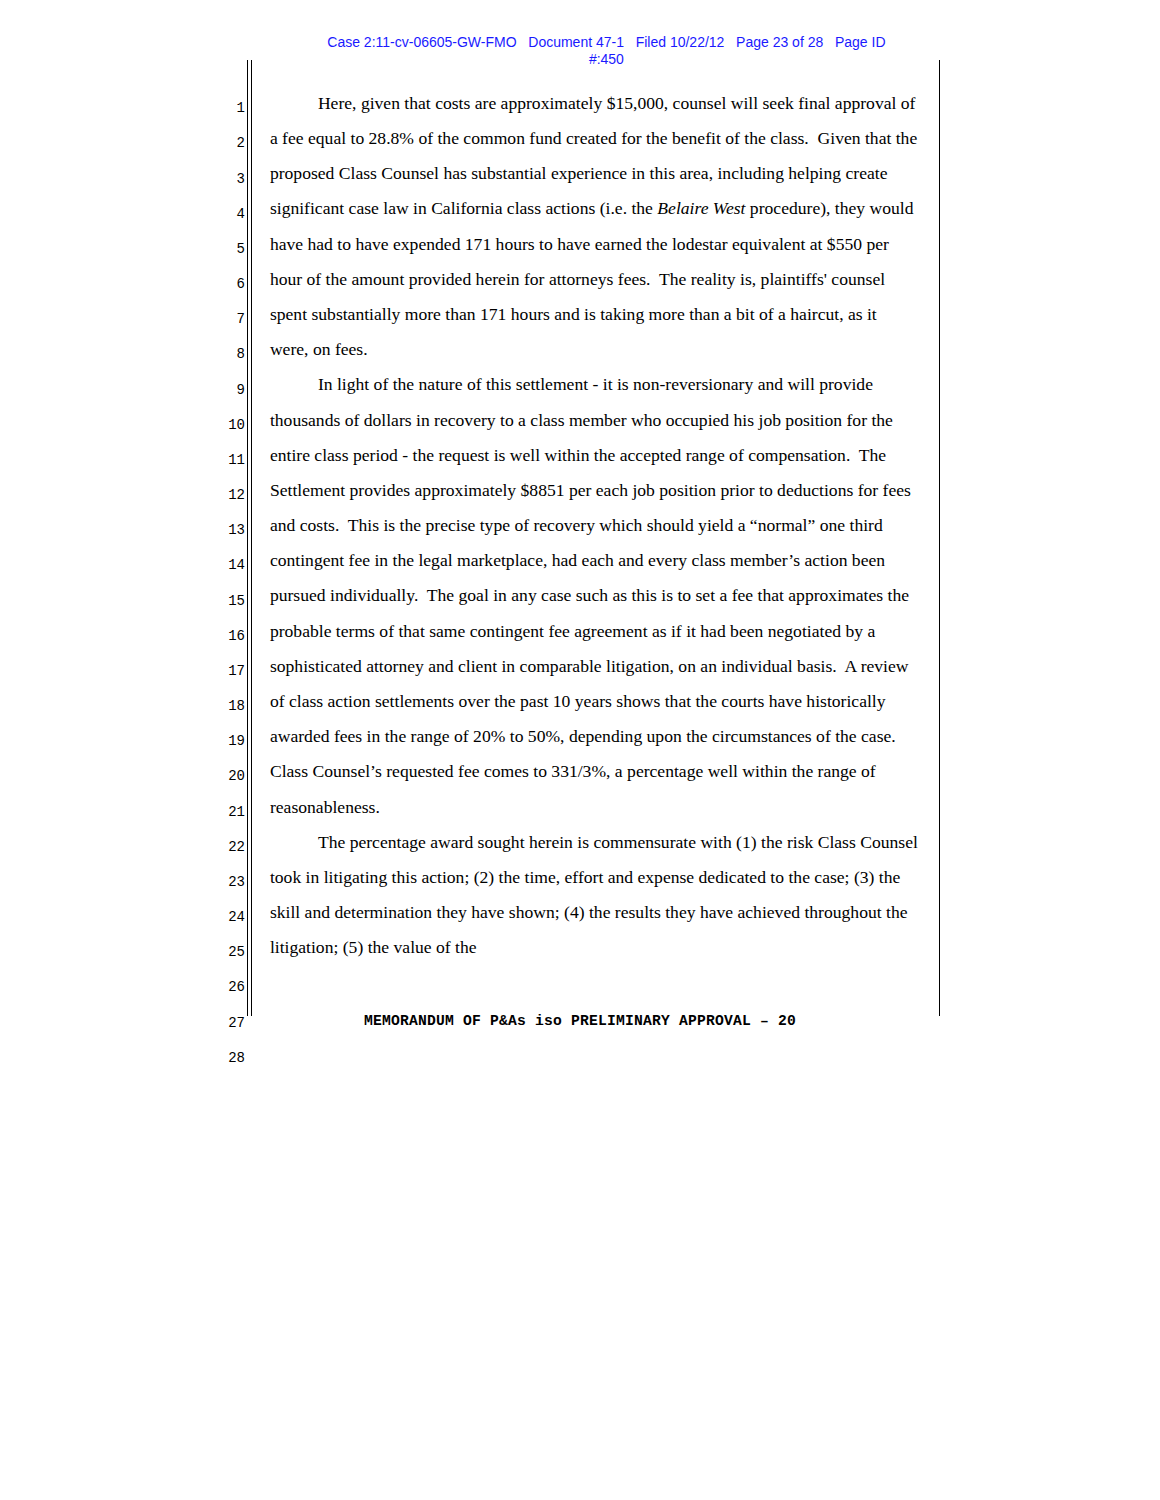Case 2:11-cv-06605-GW-FMO Document 47-1 Filed 10/22/12 Page 23 of 28 Page ID #:450
1
2
3
4
5
6
7
8
9
10
11
12
13
14
15
16
17
18
19
20
21
22
23
24
25
26
27
28
Here, given that costs are approximately $15,000, counsel will seek final approval of a fee equal to 28.8% of the common fund created for the benefit of the class. Given that the proposed Class Counsel has substantial experience in this area, including helping create significant case law in California class actions (i.e. the Belaire West procedure), they would have had to have expended 171 hours to have earned the lodestar equivalent at $550 per hour of the amount provided herein for attorneys fees. The reality is, plaintiffs' counsel spent substantially more than 171 hours and is taking more than a bit of a haircut, as it were, on fees.
In light of the nature of this settlement - it is non-reversionary and will provide thousands of dollars in recovery to a class member who occupied his job position for the entire class period - the request is well within the accepted range of compensation. The Settlement provides approximately $8851 per each job position prior to deductions for fees and costs. This is the precise type of recovery which should yield a “normal” one third contingent fee in the legal marketplace, had each and every class member’s action been pursued individually. The goal in any case such as this is to set a fee that approximates the probable terms of that same contingent fee agreement as if it had been negotiated by a sophisticated attorney and client in comparable litigation, on an individual basis. A review of class action settlements over the past 10 years shows that the courts have historically awarded fees in the range of 20% to 50%, depending upon the circumstances of the case. Class Counsel’s requested fee comes to 331/3%, a percentage well within the range of reasonableness.
The percentage award sought herein is commensurate with (1) the risk Class Counsel took in litigating this action; (2) the time, effort and expense dedicated to the case; (3) the skill and determination they have shown; (4) the results they have achieved throughout the litigation; (5) the value of the
MEMORANDUM OF P&As iso PRELIMINARY APPROVAL – 20